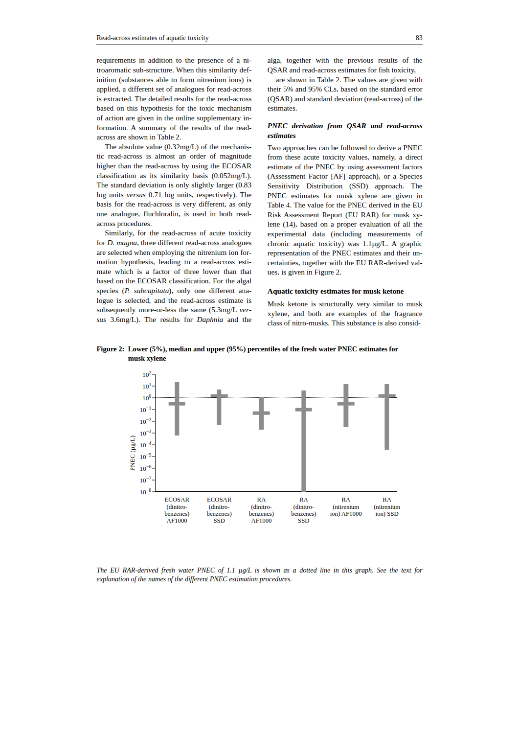Read-across estimates of aquatic toxicity
83
requirements in addition to the presence of a nitroaromatic sub-structure. When this similarity definition (substances able to form nitrenium ions) is applied, a different set of analogues for read-across is extracted. The detailed results for the read-across based on this hypothesis for the toxic mechanism of action are given in the online supplementary information. A summary of the results of the read-across are shown in Table 2.
The absolute value (0.32mg/L) of the mechanistic read-across is almost an order of magnitude higher than the read-across by using the ECOSAR classification as its similarity basis (0.052mg/L). The standard deviation is only slightly larger (0.83 log units versus 0.71 log units, respectively). The basis for the read-across is very different, as only one analogue, fluchloralin, is used in both read-across procedures.
Similarly, for the read-across of acute toxicity for D. magna, three different read-across analogues are selected when employing the nitrenium ion formation hypothesis, leading to a read-across estimate which is a factor of three lower than that based on the ECOSAR classification. For the algal species (P. subcapitata), only one different analogue is selected, and the read-across estimate is subsequently more-or-less the same (5.3mg/L versus 3.6mg/L). The results for Daphnia and the alga, together with the previous results of the QSAR and read-across estimates for fish toxicity,
are shown in Table 2. The values are given with their 5% and 95% CLs, based on the standard error (QSAR) and standard deviation (read-across) of the estimates.
PNEC derivation from QSAR and read-across estimates
Two approaches can be followed to derive a PNEC from these acute toxicity values, namely, a direct estimate of the PNEC by using assessment factors (Assessment Factor [AF] approach), or a Species Sensitivity Distribution (SSD) approach. The PNEC estimates for musk xylene are given in Table 4. The value for the PNEC derived in the EU Risk Assessment Report (EU RAR) for musk xylene (14), based on a proper evaluation of all the experimental data (including measurements of chronic aquatic toxicity) was 1.1µg/L. A graphic representation of the PNEC estimates and their uncertainties, together with the EU RAR-derived values, is given in Figure 2.
Aquatic toxicity estimates for musk ketone
Musk ketone is structurally very similar to musk xylene, and both are examples of the fragrance class of nitro-musks. This substance is also consid-
Figure 2: Lower (5%), median and upper (95%) percentiles of the fresh water PNEC estimates for musk xylene
PNEC (µg/L)
102
101
100
10−1
10−2
10−3
10−4
10−5
10−6
10−7
10−8
ECOSAR
(dinitro-
benzenes)
AF1000
ECOSAR
(dinitro-
benzenes)
SSD
RA
(dinitro-
benzenes)
AF1000
RA
(dinitro-
benzenes)
SSD
RA
(nitrenium
ion) AF1000
RA
(nitrenium
ion) SSD
The EU RAR-derived fresh water PNEC of 1.1 µg/L is shown as a dotted line in this graph. See the text for explanation of the names of the different PNEC estimation procedures.